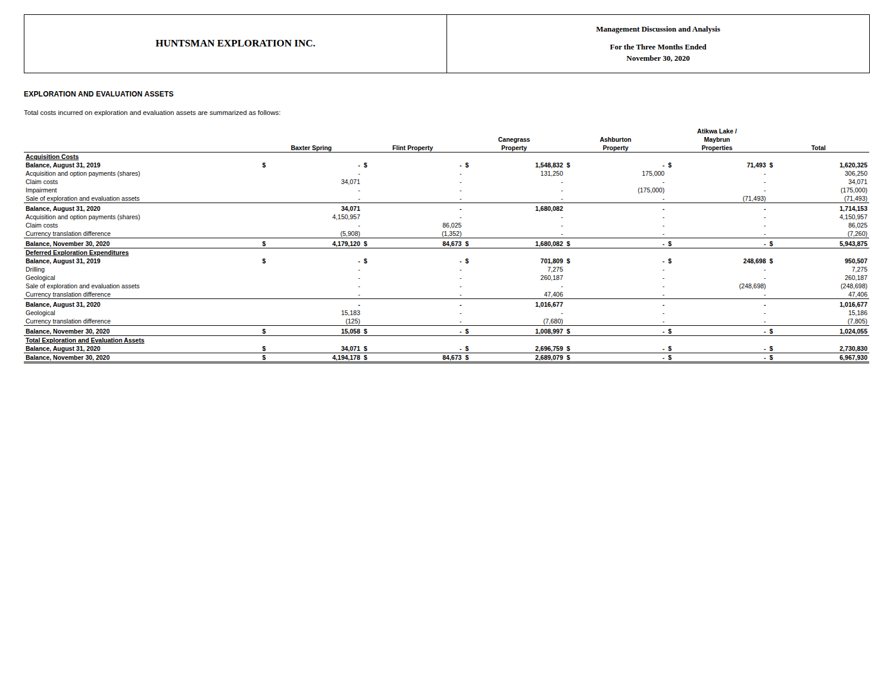HUNTSMAN EXPLORATION INC.
Management Discussion and Analysis
For the Three Months Ended
November 30, 2020
EXPLORATION AND EVALUATION ASSETS
Total costs incurred on exploration and evaluation assets are summarized as follows:
| | | | | | Atikwa Lake / | |
| | | | Canegrass | Ashburton | Maybrun | |
| | Baxter Spring | Flint Property | Property | Property | Properties | Total |
| Acquisition Costs | |
| Balance, August 31, 2019 | $ | - | $ | - | $ | 1,548,832 | $ | - | $ | 71,493 | $ | 1,620,325 |
| Acquisition and option payments (shares) | | - | | - | | 131,250 | | 175,000 | | - | | 306,250 |
| Claim costs | | 34,071 | | - | | - | | - | | - | | 34,071 |
| Impairment | | - | | - | | - | | (175,000) | | - | | (175,000) |
| Sale of exploration and evaluation assets | | - | | - | | - | | - | | (71,493) | | (71,493) |
| Balance, August 31, 2020 | | 34,071 | | - | | 1,680,082 | | - | | - | | 1,714,153 |
| Acquisition and option payments (shares) | | 4,150,957 | | - | | - | | - | | - | | 4,150,957 |
| Claim costs | | - | | 86,025 | | - | | - | | - | | 86,025 |
| Currency translation difference | | (5,908) | | (1,352) | | - | | - | | - | | (7,260) |
| Balance, November 30, 2020 | $ | 4,179,120 | $ | 84,673 | $ | 1,680,082 | $ | - | $ | - | $ | 5,943,875 |
| Deferred Exploration Expenditures | |
| Balance, August 31, 2019 | $ | - | $ | - | $ | 701,809 | $ | - | $ | 248,698 | $ | 950,507 |
| Drilling | | - | | - | | 7,275 | | - | | - | | 7,275 |
| Geological | | - | | - | | 260,187 | | - | | - | | 260,187 |
| Sale of exploration and evaluation assets | | - | | - | | - | | - | | (248,698) | | (248,698) |
| Currency translation difference | | - | | - | | 47,406 | | - | | - | | 47,406 |
| Balance, August 31, 2020 | | - | | - | | 1,016,677 | | - | | - | | 1,016,677 |
| Geological | | 15,183 | | - | | - | | - | | - | | 15,186 |
| Currency translation difference | | (125) | | - | | (7,680) | | - | | - | | (7,805) |
| Balance, November 30, 2020 | $ | 15,058 | $ | - | $ | 1,008,997 | $ | - | $ | - | $ | 1,024,055 |
| Total Exploration and Evaluation Assets | |
| Balance, August 31, 2020 | $ | 34,071 | $ | - | $ | 2,696,759 | $ | - | $ | - | $ | 2,730,830 |
| Balance, November 30, 2020 | $ | 4,194,178 | $ | 84,673 | $ | 2,689,079 | $ | - | $ | - | $ | 6,967,930 |